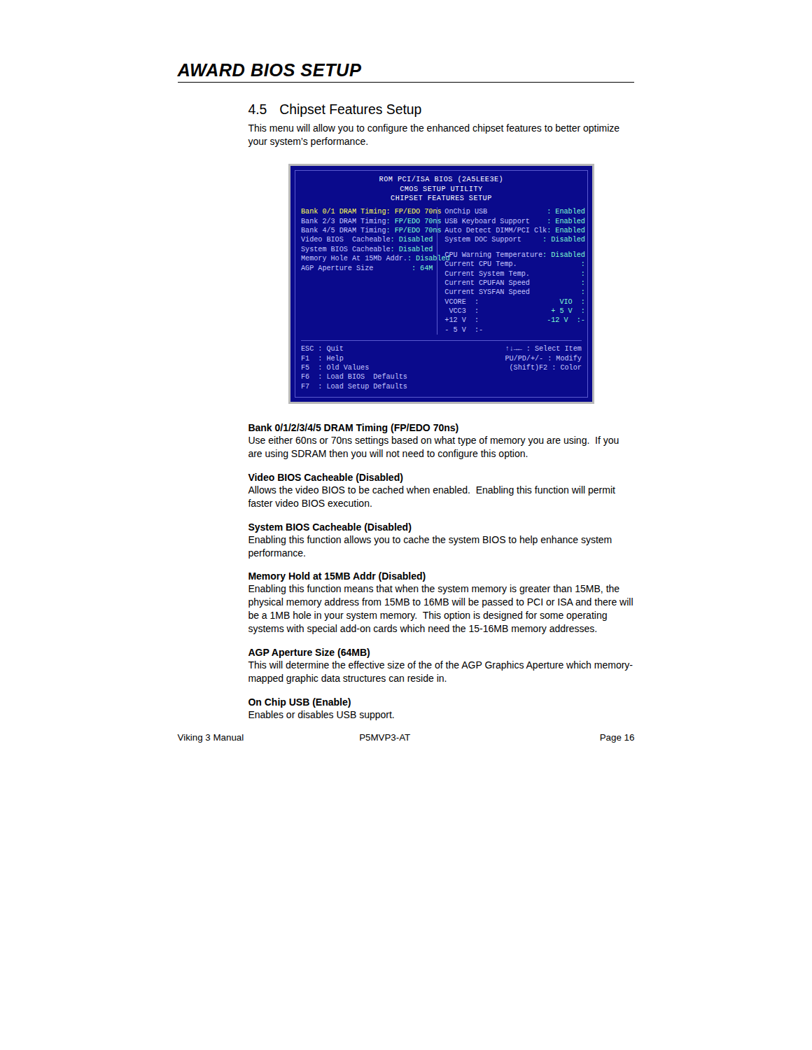AWARD BIOS SETUP
4.5 Chipset Features Setup
This menu will allow you to configure the enhanced chipset features to better optimize your system’s performance.
ROM PCI/ISA BIOS (2A5LEE3E)
CMOS SETUP UTILITY
CHIPSET FEATURES SETUP
Bank 0/1 DRAM Timing: FP/EDO 70ns
Bank 2/3 DRAM Timing: FP/EDO 70ns
Bank 4/5 DRAM Timing: FP/EDO 70ns
Video BIOS Cacheable: Disabled
System BIOS Cacheable: Disabled
Memory Hole At 15Mb Addr.: Disabled
AGP Aperture Size: 64M
OnChip USB: Enabled
USB Keyboard Support: Enabled
Auto Detect DIMM/PCI Clk: Enabled
System DOC Support: Disabled
CPU Warning Temperature: Disabled
Current CPU Temp.:
Current System Temp.:
Current CPUFAN Speed:
Current SYSFAN Speed:
VCORE : VIO :
VCC3 :+ 5 V :
+12 V :-12 V :-
- 5 V :-
ESC : Quit↑↓→← : Select Item
F1 : Help PU/PD/+/- : Modify
F5 : Old Values(Shift)F2 : Color
F6 : Load BIOS Defaults
F7 : Load Setup Defaults
Bank 0/1/2/3/4/5 DRAM Timing (FP/EDO 70ns)
Use either 60ns or 70ns settings based on what type of memory you are using. If you are using SDRAM then you will not need to configure this option.
Video BIOS Cacheable (Disabled)
Allows the video BIOS to be cached when enabled. Enabling this function will permit faster video BIOS execution.
System BIOS Cacheable (Disabled)
Enabling this function allows you to cache the system BIOS to help enhance system performance.
Memory Hold at 15MB Addr (Disabled)
Enabling this function means that when the system memory is greater than 15MB, the physical memory address from 15MB to 16MB will be passed to PCI or ISA and there will be a 1MB hole in your system memory. This option is designed for some operating systems with special add-on cards which need the 15-16MB memory addresses.
AGP Aperture Size (64MB)
This will determine the effective size of the of the AGP Graphics Aperture which memory-mapped graphic data structures can reside in.
On Chip USB (Enable)
Enables or disables USB support.
Viking 3 Manual P5MVP3-AT Page 16